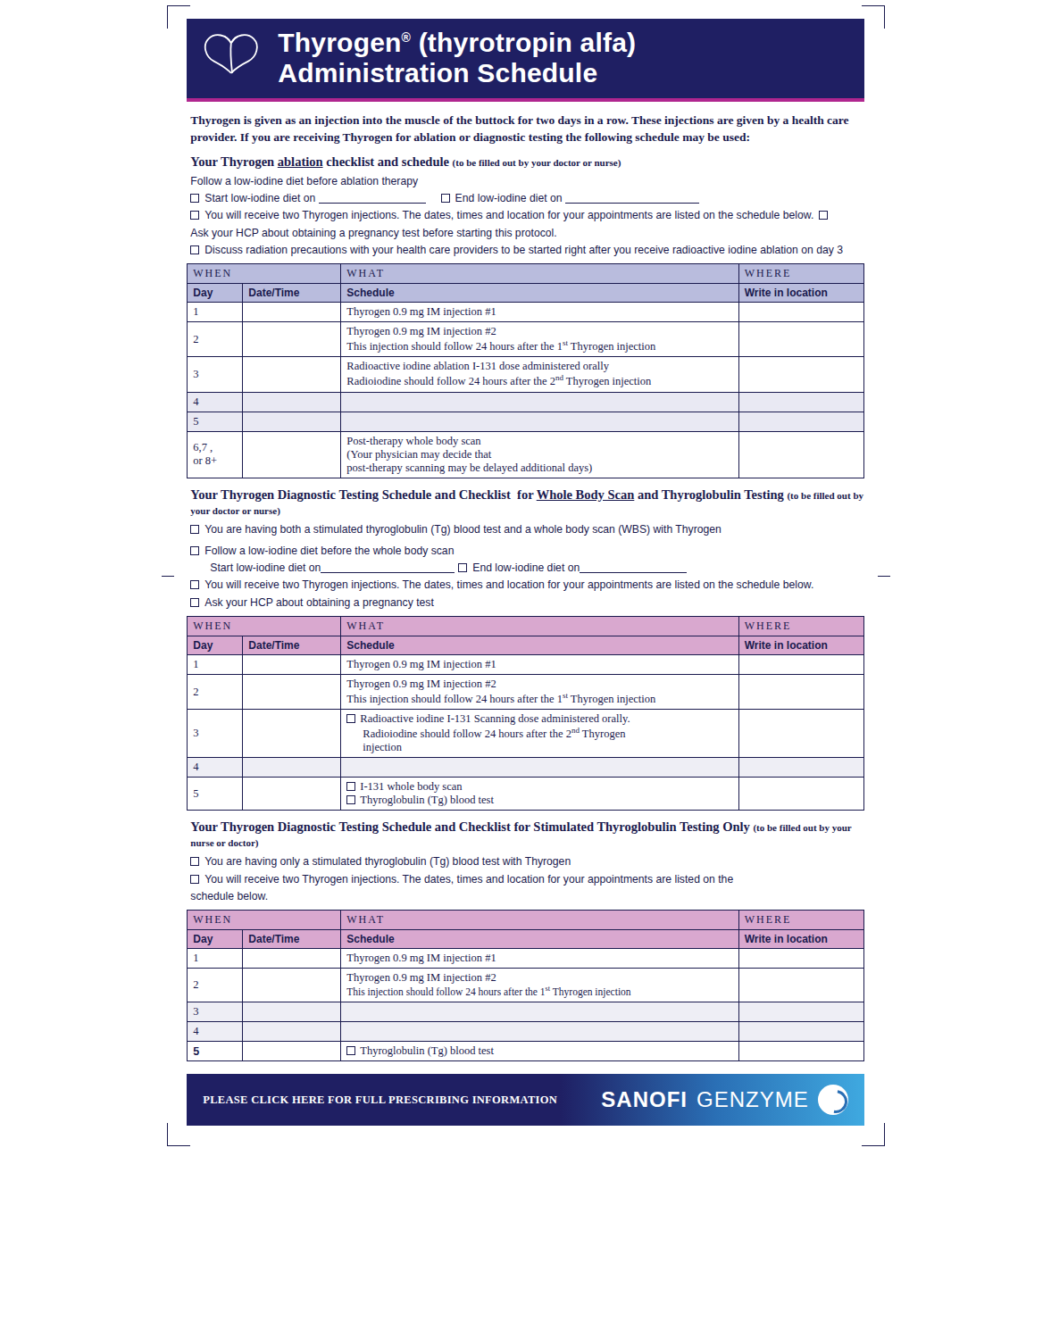Thyrogen® (thyrotropin alfa)
Administration Schedule
Thyrogen is given as an injection into the muscle of the buttock for two days in a row. These injections are given by a health care provider. If you are receiving Thyrogen for ablation or diagnostic testing the following schedule may be used:
Your Thyrogen ablation checklist and schedule (to be filled out by your doctor or nurse)
Follow a low-iodine diet before ablation therapy
Start low-iodine diet on End low-iodine diet on
You will receive two Thyrogen injections. The dates, times and location for your appointments are listed on the schedule below.
Ask your HCP about obtaining a pregnancy test before starting this protocol.
Discuss radiation precautions with your health care providers to be started right after you receive radioactive iodine ablation on day 3
| WHEN | WHAT | WHERE |
| --- | --- | --- |
| Day | Date/Time | Schedule | Write in location |
| 1 | | Thyrogen 0.9 mg IM injection #1 | |
| 2 | | Thyrogen 0.9 mg IM injection #2 This injection should follow 24 hours after the 1 st Thyrogen injection | |
| 3 | | Radioactive iodine ablation I-131 dose administered orally Radioiodine should follow 24 hours after the 2 nd Thyrogen injection | |
| 4 | | | |
| 5 | | | |
| 6,7 , or 8+ | | Post-therapy whole body scan (Your physician may decide that post-therapy scanning may be delayed additional days) | |
Your Thyrogen Diagnostic Testing Schedule and Checklist for Whole Body Scan and Thyroglobulin Testing (to be filled out by your doctor or nurse)
You are having both a stimulated thyroglobulin (Tg) blood test and a whole body scan (WBS) with Thyrogen
Follow a low-iodine diet before the whole body scan
Start low-iodine diet on End low-iodine diet on
You will receive two Thyrogen injections. The dates, times and location for your appointments are listed on the schedule below.
Ask your HCP about obtaining a pregnancy test
| WHEN | WHAT | WHERE |
| --- | --- | --- |
| Day | Date/Time | Schedule | Write in location |
| 1 | | Thyrogen 0.9 mg IM injection #1 | |
| 2 | | Thyrogen 0.9 mg IM injection #2 This injection should follow 24 hours after the 1 st Thyrogen injection | |
| 3 | | Radioactive iodine I-131 Scanning dose administered orally. Radioiodine should follow 24 hours after the 2 nd Thyrogen injection | |
| 4 | | | |
| 5 | | I-131 whole body scan Thyroglobulin (Tg) blood test | |
Your Thyrogen Diagnostic Testing Schedule and Checklist for Stimulated Thyroglobulin Testing Only (to be filled out by your nurse or doctor)
You are having only a stimulated thyroglobulin (Tg) blood test with Thyrogen
You will receive two Thyrogen injections. The dates, times and location for your appointments are listed on the
schedule below.
| WHEN | WHAT | WHERE |
| --- | --- | --- |
| Day | Date/Time | Schedule | Write in location |
| 1 | | Thyrogen 0.9 mg IM injection #1 | |
| 2 | | Thyrogen 0.9 mg IM injection #2 This injection should follow 24 hours after the 1 st Thyrogen injection | |
| 3 | | | |
| 4 | | | |
| 5 | | Thyroglobulin (Tg) blood test | |
PLEASE CLICK HERE FOR FULL PRESCRIBING INFORMATION
SANOFI GENZYME